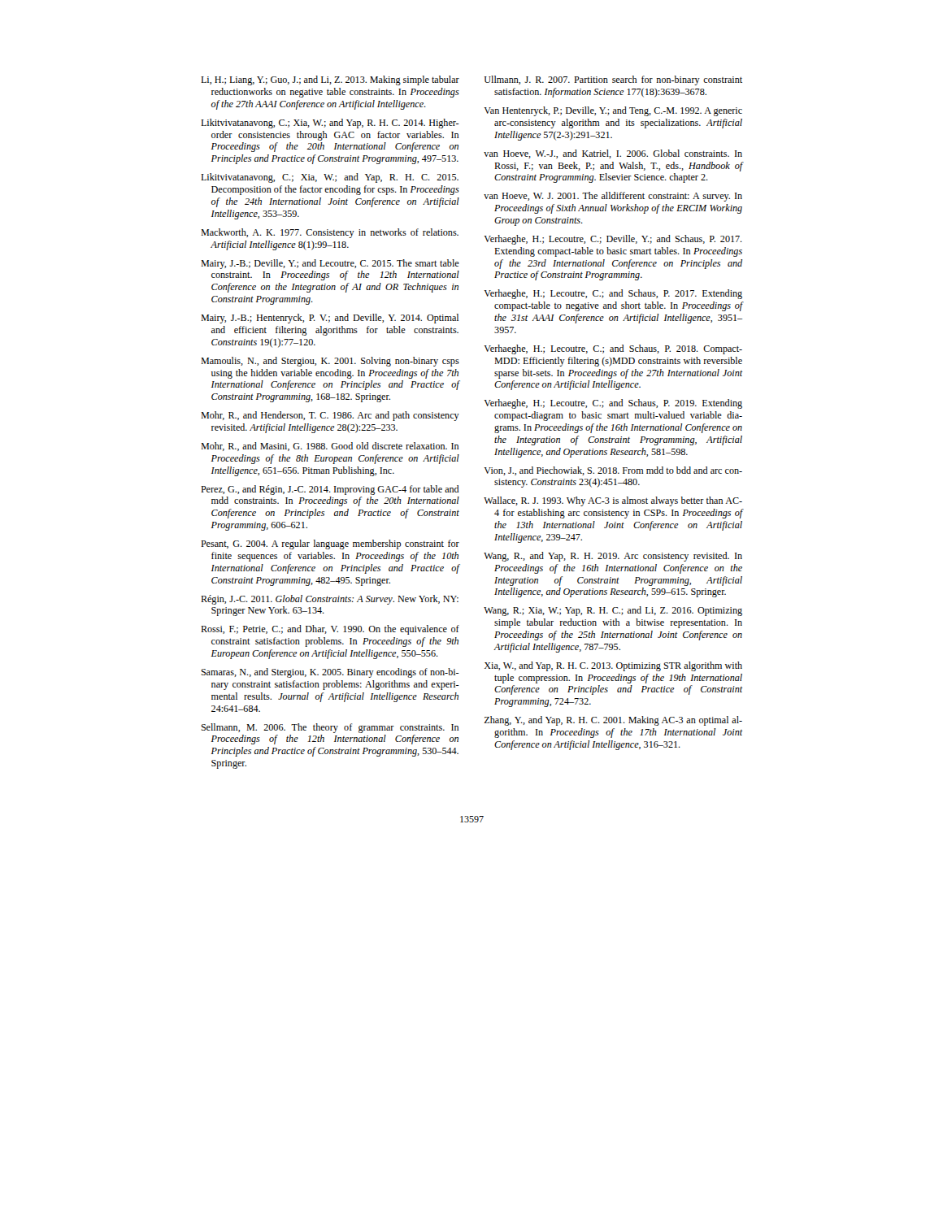Li, H.; Liang, Y.; Guo, J.; and Li, Z. 2013. Making simple tabular reductionworks on negative table constraints. In Proceedings of the 27th AAAI Conference on Artificial Intelligence.
Likitvivatanavong, C.; Xia, W.; and Yap, R. H. C. 2014. Higher-order consistencies through GAC on factor variables. In Proceedings of the 20th International Conference on Principles and Practice of Constraint Programming, 497–513.
Likitvivatanavong, C.; Xia, W.; and Yap, R. H. C. 2015. Decomposition of the factor encoding for csps. In Proceedings of the 24th International Joint Conference on Artificial Intelligence, 353–359.
Mackworth, A. K. 1977. Consistency in networks of relations. Artificial Intelligence 8(1):99–118.
Mairy, J.-B.; Deville, Y.; and Lecoutre, C. 2015. The smart table constraint. In Proceedings of the 12th International Conference on the Integration of AI and OR Techniques in Constraint Programming.
Mairy, J.-B.; Hentenryck, P. V.; and Deville, Y. 2014. Optimal and efficient filtering algorithms for table constraints. Constraints 19(1):77–120.
Mamoulis, N., and Stergiou, K. 2001. Solving non-binary csps using the hidden variable encoding. In Proceedings of the 7th International Conference on Principles and Practice of Constraint Programming, 168–182. Springer.
Mohr, R., and Henderson, T. C. 1986. Arc and path consistency revisited. Artificial Intelligence 28(2):225–233.
Mohr, R., and Masini, G. 1988. Good old discrete relaxation. In Proceedings of the 8th European Conference on Artificial Intelligence, 651–656. Pitman Publishing, Inc.
Perez, G., and Régin, J.-C. 2014. Improving GAC-4 for table and mdd constraints. In Proceedings of the 20th International Conference on Principles and Practice of Constraint Programming, 606–621.
Pesant, G. 2004. A regular language membership constraint for finite sequences of variables. In Proceedings of the 10th International Conference on Principles and Practice of Constraint Programming, 482–495. Springer.
Régin, J.-C. 2011. Global Constraints: A Survey. New York, NY: Springer New York. 63–134.
Rossi, F.; Petrie, C.; and Dhar, V. 1990. On the equivalence of constraint satisfaction problems. In Proceedings of the 9th European Conference on Artificial Intelligence, 550–556.
Samaras, N., and Stergiou, K. 2005. Binary encodings of non-binary constraint satisfaction problems: Algorithms and experimental results. Journal of Artificial Intelligence Research 24:641–684.
Sellmann, M. 2006. The theory of grammar constraints. In Proceedings of the 12th International Conference on Principles and Practice of Constraint Programming, 530–544. Springer.
Ullmann, J. R. 2007. Partition search for non-binary constraint satisfaction. Information Science 177(18):3639–3678.
Van Hentenryck, P.; Deville, Y.; and Teng, C.-M. 1992. A generic arc-consistency algorithm and its specializations. Artificial Intelligence 57(2-3):291–321.
van Hoeve, W.-J., and Katriel, I. 2006. Global constraints. In Rossi, F.; van Beek, P.; and Walsh, T., eds., Handbook of Constraint Programming. Elsevier Science. chapter 2.
van Hoeve, W. J. 2001. The alldifferent constraint: A survey. In Proceedings of Sixth Annual Workshop of the ERCIM Working Group on Constraints.
Verhaeghe, H.; Lecoutre, C.; Deville, Y.; and Schaus, P. 2017. Extending compact-table to basic smart tables. In Proceedings of the 23rd International Conference on Principles and Practice of Constraint Programming.
Verhaeghe, H.; Lecoutre, C.; and Schaus, P. 2017. Extending compact-table to negative and short table. In Proceedings of the 31st AAAI Conference on Artificial Intelligence, 3951–3957.
Verhaeghe, H.; Lecoutre, C.; and Schaus, P. 2018. Compact-MDD: Efficiently filtering (s)MDD constraints with reversible sparse bit-sets. In Proceedings of the 27th International Joint Conference on Artificial Intelligence.
Verhaeghe, H.; Lecoutre, C.; and Schaus, P. 2019. Extending compact-diagram to basic smart multi-valued variable diagrams. In Proceedings of the 16th International Conference on the Integration of Constraint Programming, Artificial Intelligence, and Operations Research, 581–598.
Vion, J., and Piechowiak, S. 2018. From mdd to bdd and arc consistency. Constraints 23(4):451–480.
Wallace, R. J. 1993. Why AC-3 is almost always better than AC-4 for establishing arc consistency in CSPs. In Proceedings of the 13th International Joint Conference on Artificial Intelligence, 239–247.
Wang, R., and Yap, R. H. 2019. Arc consistency revisited. In Proceedings of the 16th International Conference on the Integration of Constraint Programming, Artificial Intelligence, and Operations Research, 599–615. Springer.
Wang, R.; Xia, W.; Yap, R. H. C.; and Li, Z. 2016. Optimizing simple tabular reduction with a bitwise representation. In Proceedings of the 25th International Joint Conference on Artificial Intelligence, 787–795.
Xia, W., and Yap, R. H. C. 2013. Optimizing STR algorithm with tuple compression. In Proceedings of the 19th International Conference on Principles and Practice of Constraint Programming, 724–732.
Zhang, Y., and Yap, R. H. C. 2001. Making AC-3 an optimal algorithm. In Proceedings of the 17th International Joint Conference on Artificial Intelligence, 316–321.
13597